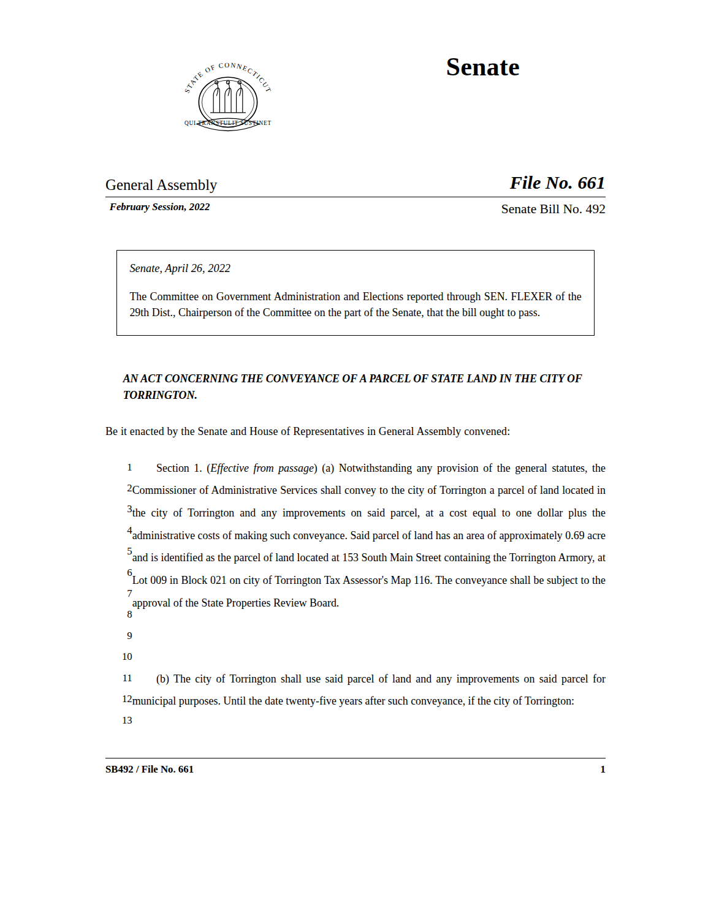STATE OF CONNECTICUT QUI TRANSTULIT SUSTINET
Senate
General Assembly
File No. 661
February Session, 2022
Senate Bill No. 492
Senate, April 26, 2022
The Committee on Government Administration and Elections reported through SEN. FLEXER of the 29th Dist., Chairperson of the Committee on the part of the Senate, that the bill ought to pass.
AN ACT CONCERNING THE CONVEYANCE OF A PARCEL OF STATE LAND IN THE CITY OF TORRINGTON.
Be it enacted by the Senate and House of Representatives in General Assembly convened:
| 1 2 3 4 5 6 7 8 9 10 | Section 1. ( Effective from passage ) (a) Notwithstanding any provision of the general statutes, the Commissioner of Administrative Services shall convey to the city of Torrington a parcel of land located in the city of Torrington and any improvements on said parcel, at a cost equal to one dollar plus the administrative costs of making such conveyance. Said parcel of land has an area of approximately 0.69 acre and is identified as the parcel of land located at 153 South Main Street containing the Torrington Armory, at Lot 009 in Block 021 on city of Torrington Tax Assessor's Map 116. The conveyance shall be subject to the approval of the State Properties Review Board. |
| 11 12 13 | (b) The city of Torrington shall use said parcel of land and any improvements on said parcel for municipal purposes. Until the date twenty-five years after such conveyance, if the city of Torrington: |
SB492 / File No. 661
1